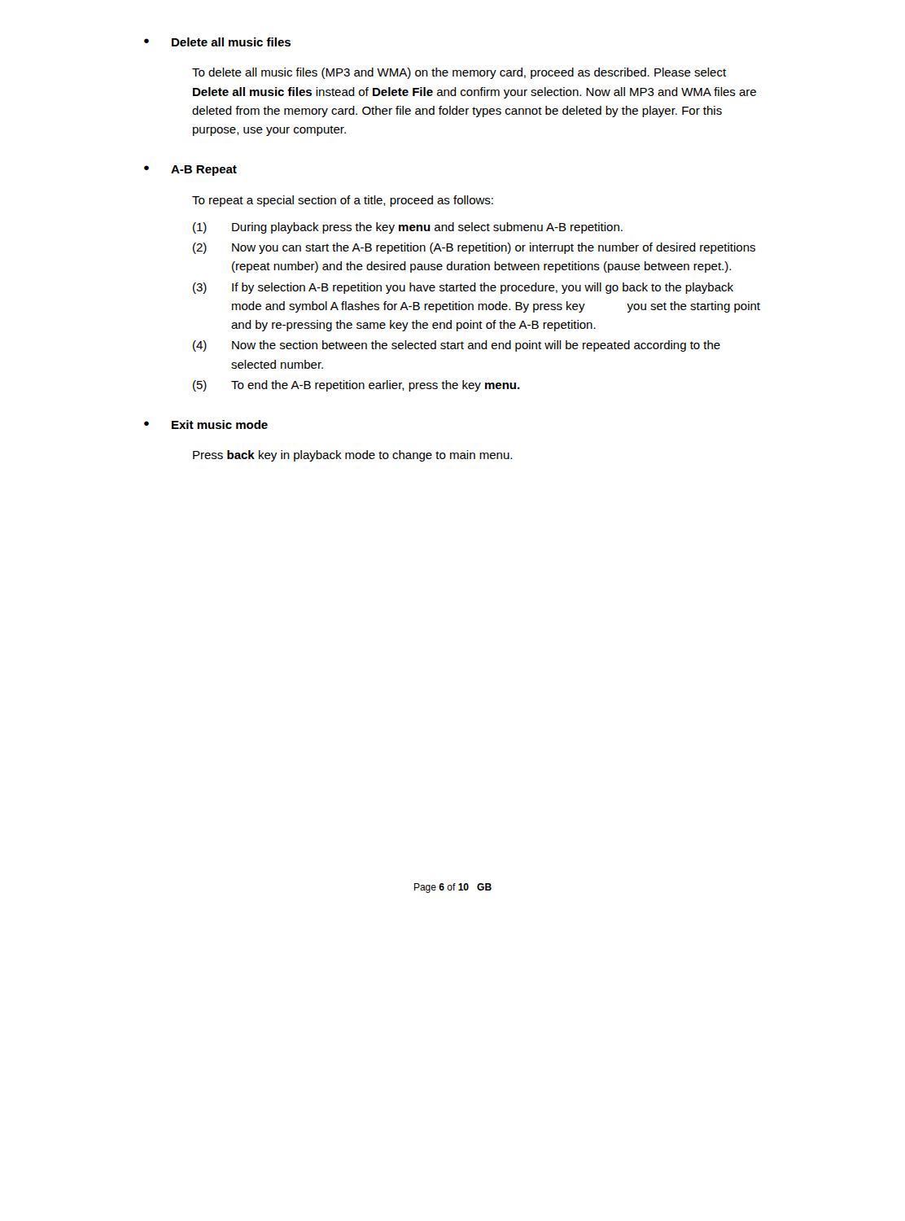Delete all music files
To delete all music files (MP3 and WMA) on the memory card, proceed as described. Please select Delete all music files instead of Delete File and confirm your selection. Now all MP3 and WMA files are deleted from the memory card. Other file and folder types cannot be deleted by the player. For this purpose, use your computer.
A-B Repeat
To repeat a special section of a title, proceed as follows:
(1) During playback press the key menu and select submenu A-B repetition.
(2) Now you can start the A-B repetition (A-B repetition) or interrupt the number of desired repetitions (repeat number) and the desired pause duration between repetitions (pause between repet.).
(3) If by selection A-B repetition you have started the procedure, you will go back to the playback mode and symbol A flashes for A-B repetition mode. By press key you set the starting point and by re-pressing the same key the end point of the A-B repetition.
(4) Now the section between the selected start and end point will be repeated according to the selected number.
(5) To end the A-B repetition earlier, press the key menu.
Exit music mode
Press back key in playback mode to change to main menu.
Page 6 of 10 GB